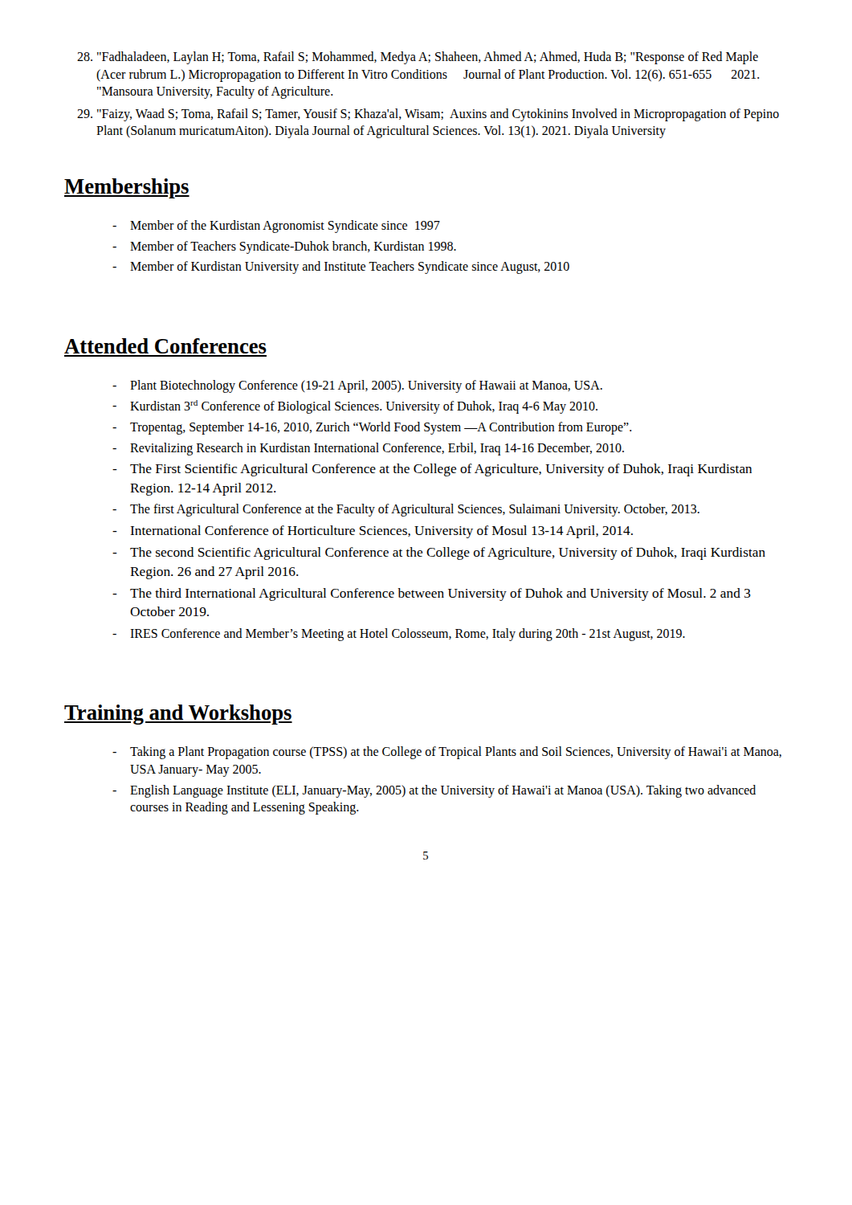"Fadhaladeen, Laylan H; Toma, Rafail S; Mohammed, Medya A; Shaheen, Ahmed A; Ahmed, Huda B; "Response of Red Maple (Acer rubrum L.) Micropropagation to Different In Vitro Conditions Journal of Plant Production. Vol. 12(6). 651-655 2021. "Mansoura University, Faculty of Agriculture.
"Faizy, Waad S; Toma, Rafail S; Tamer, Yousif S; Khaza'al, Wisam; Auxins and Cytokinins Involved in Micropropagation of Pepino Plant (Solanum muricatumAiton). Diyala Journal of Agricultural Sciences. Vol. 13(1). 2021. Diyala University
Memberships
Member of the Kurdistan Agronomist Syndicate since 1997
Member of Teachers Syndicate-Duhok branch, Kurdistan 1998.
Member of Kurdistan University and Institute Teachers Syndicate since August, 2010
Attended Conferences
Plant Biotechnology Conference (19-21 April, 2005). University of Hawaii at Manoa, USA.
Kurdistan 3rd Conference of Biological Sciences. University of Duhok, Iraq 4-6 May 2010.
Tropentag, September 14-16, 2010, Zurich “World Food System —A Contribution from Europe”.
Revitalizing Research in Kurdistan International Conference, Erbil, Iraq 14-16 December, 2010.
The First Scientific Agricultural Conference at the College of Agriculture, University of Duhok, Iraqi Kurdistan Region. 12-14 April 2012.
The first Agricultural Conference at the Faculty of Agricultural Sciences, Sulaimani University. October, 2013.
International Conference of Horticulture Sciences, University of Mosul 13-14 April, 2014.
The second Scientific Agricultural Conference at the College of Agriculture, University of Duhok, Iraqi Kurdistan Region. 26 and 27 April 2016.
The third International Agricultural Conference between University of Duhok and University of Mosul. 2 and 3 October 2019.
IRES Conference and Member’s Meeting at Hotel Colosseum, Rome, Italy during 20th - 21st August, 2019.
Training and Workshops
Taking a Plant Propagation course (TPSS) at the College of Tropical Plants and Soil Sciences, University of Hawai'i at Manoa, USA January- May 2005.
English Language Institute (ELI, January-May, 2005) at the University of Hawai'i at Manoa (USA). Taking two advanced courses in Reading and Lessening Speaking.
5